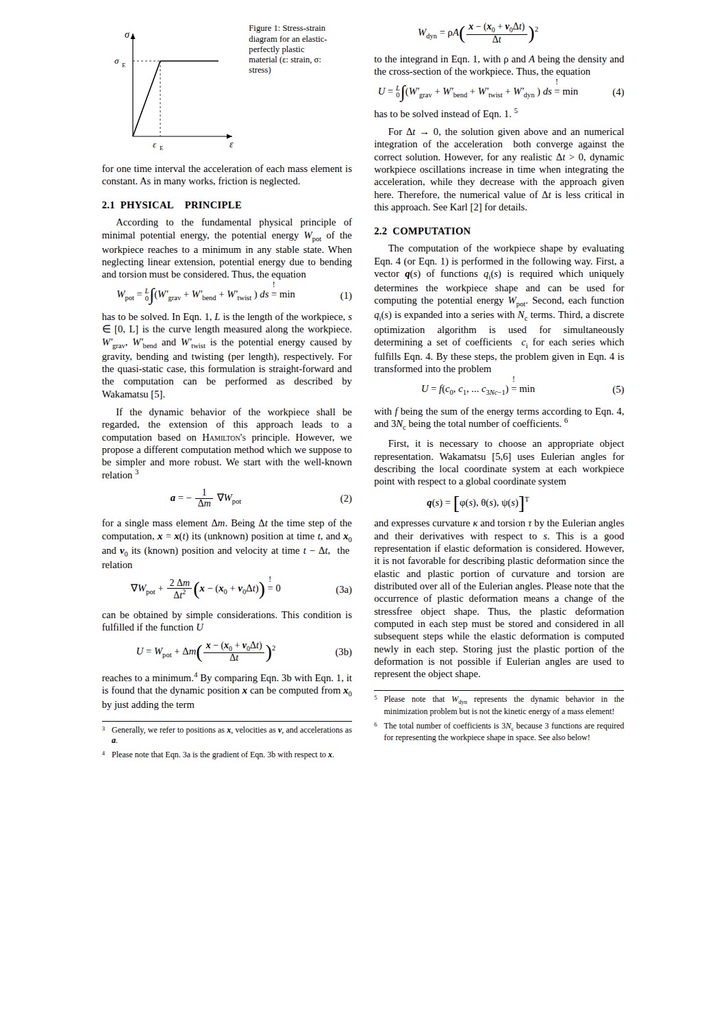σ ε σ E ε E
Figure 1: Stress-strain diagram for an elastic-perfectly plastic material (ε: strain, σ: stress)
for one time interval the acceleration of each mass element is constant. As in many works, friction is neglected.
2.1 PHYSICAL PRINCIPLE
According to the fundamental physical principle of minimal potential energy, the potential energy Wpot of the workpiece reaches to a minimum in any stable state. When neglecting linear extension, potential energy due to bending and torsion must be considered. Thus, the equation
Wpot = L 0∫(W'grav + W'bend + W'twist ) ds != min
(1)
has to be solved. In Eqn. 1, L is the length of the workpiece, s ∈ [0, L] is the curve length measured along the workpiece. W'grav, W'bend and W'twist is the potential energy caused by gravity, bending and twisting (per length), respectively. For the quasi-static case, this formulation is straight-forward and the computation can be performed as described by Wakamatsu [5].
If the dynamic behavior of the workpiece shall be regarded, the extension of this approach leads to a computation based on Hamilton's principle. However, we propose a different computation method which we suppose to be simpler and more robust. We start with the well-known relation 3
a = − 1 Δm ∇Wpot
(2)
for a single mass element Δm. Being Δt the time step of the computation, x = x(t) its (unknown) position at time t, and x0 and v0 its (known) position and velocity at time t − Δt, the relation
∇Wpot + 2 Δm Δt2(x − (x0 + v0Δt)) != 0
(3a)
can be obtained by simple considerations. This condition is fulfilled if the function U
U = Wpot + Δm(x − (x0 + v0Δt) Δt)2
(3b)
reaches to a minimum.4 By comparing Eqn. 3b with Eqn. 1, it is found that the dynamic position x can be computed from x0 by just adding the term
3Generally, we refer to positions as x, velocities as v, and accelerations as a.
4Please note that Eqn. 3a is the gradient of Eqn. 3b with respect to x.
Wdyn = ρA(x − (x0 + v0Δt) Δt)2
to the integrand in Eqn. 1, with ρ and A being the density and the cross-section of the workpiece. Thus, the equation
U = L 0∫(W'grav + W'bend + W'twist + W'dyn ) ds != min
(4)
has to be solved instead of Eqn. 1. 5
For Δt → 0, the solution given above and an numerical integration of the acceleration both converge against the correct solution. However, for any realistic Δt > 0, dynamic workpiece oscillations increase in time when integrating the acceleration, while they decrease with the approach given here. Therefore, the numerical value of Δt is less critical in this approach. See Karl [2] for details.
2.2 COMPUTATION
The computation of the workpiece shape by evaluating Eqn. 4 (or Eqn. 1) is performed in the following way. First, a vector q(s) of functions qi(s) is required which uniquely determines the workpiece shape and can be used for computing the potential energy Wpot. Second, each function qi(s) is expanded into a series with Nc terms. Third, a discrete optimization algorithm is used for simultaneously determining a set of coefficients ci for each series which fulfills Eqn. 4. By these steps, the problem given in Eqn. 4 is transformed into the problem
U = f(c0, c1, ... c3Nc−1) != min
(5)
with f being the sum of the energy terms according to Eqn. 4, and 3Nc being the total number of coefficients. 6
First, it is necessary to choose an appropriate object representation. Wakamatsu [5,6] uses Eulerian angles for describing the local coordinate system at each workpiece point with respect to a global coordinate system
q(s) = [φ(s), θ(s), ψ(s)]T
and expresses curvature κ and torsion τ by the Eulerian angles and their derivatives with respect to s. This is a good representation if elastic deformation is considered. However, it is not favorable for describing plastic deformation since the elastic and plastic portion of curvature and torsion are distributed over all of the Eulerian angles. Please note that the occurrence of plastic deformation means a change of the stressfree object shape. Thus, the plastic deformation computed in each step must be stored and considered in all subsequent steps while the elastic deformation is computed newly in each step. Storing just the plastic portion of the deformation is not possible if Eulerian angles are used to represent the object shape.
5Please note that Wdyn represents the dynamic behavior in the minimization problem but is not the kinetic energy of a mass element!
6The total number of coefficients is 3Nc because 3 functions are required for representing the workpiece shape in space. See also below!